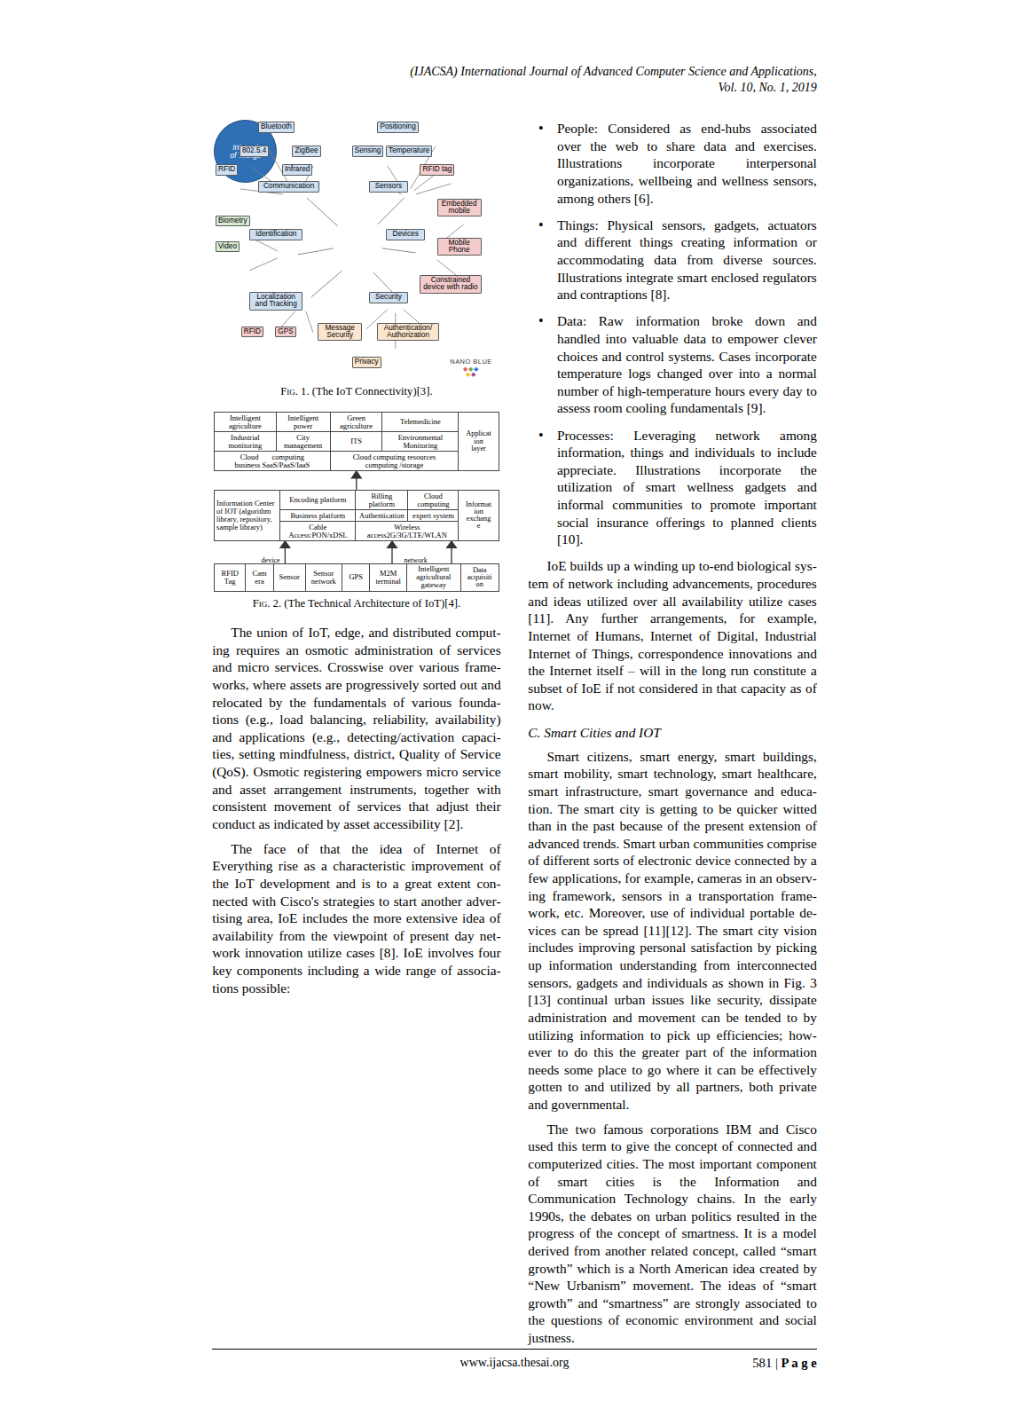(IJACSA) International Journal of Advanced Computer Science and Applications,
Vol. 10, No. 1, 2019
Bluetooth
802.5.4
RFID
ZigBee
Infrared
Communication
Positioning
Sensing
Temperature
Sensors
RFID tag
Biometry
Video
Identification
Devices
Embedded
mobile
Mobile
Phone
Constrained
device with radio
Localization
and Tracking
RFID
GPS
Security
Message
Security
Authentication/
Authorization
Privacy
Internet
of Things
NANO BLUE ◆◆◆ ◆◆
Fig. 1. (The IoT Connectivity)[3].
| Intelligent agriculture | Intelligent power | Green agriculture | Telemedicine | Applicat ion layer |
| Industrial monitoring | City management | ITS | Environmental Monitoring |
| Cloud computing business SaaS/PaaS/IaaS | Cloud computing resources computing /storage |
| Information Center of IOT (algorithm library, repository, sample library) | Encoding platform | Billing platform | Cloud computing | Informat ion exchang e |
| Business platform | Authentication | expert system |
| Cable Access:PON/xDSL | Wireless access2G/3G/LTE/WLAN |
device network
| RFID Tag | Cam era | Sensor | Sensor network | GPS | M2M terminal | Intelligent agricultural gateway | Data acquisiti on |
Fig. 2. (The Technical Architecture of IoT)[4].
The union of IoT, edge, and distributed computing requires an osmotic administration of services and micro services. Crosswise over various frameworks, where assets are progressively sorted out and relocated by the fundamentals of various foundations (e.g., load balancing, reliability, availability) and applications (e.g., detecting/activation capacities, setting mindfulness, district, Quality of Service (QoS). Osmotic registering empowers micro service and asset arrangement instruments, together with consistent movement of services that adjust their conduct as indicated by asset accessibility [2].
The face of that the idea of Internet of Everything rise as a characteristic improvement of the IoT development and is to a great extent connected with Cisco's strategies to start another advertising area, IoE includes the more extensive idea of availability from the viewpoint of present day network innovation utilize cases [8]. IoE involves four key components including a wide range of associations possible:
People: Considered as end-hubs associated over the web to share data and exercises. Illustrations incorporate interpersonal organizations, wellbeing and wellness sensors, among others [6].
Things: Physical sensors, gadgets, actuators and different things creating information or accommodating data from diverse sources. Illustrations integrate smart enclosed regulators and contraptions [8].
Data: Raw information broke down and handled into valuable data to empower clever choices and control systems. Cases incorporate temperature logs changed over into a normal number of high-temperature hours every day to assess room cooling fundamentals [9].
Processes: Leveraging network among information, things and individuals to include appreciate. Illustrations incorporate the utilization of smart wellness gadgets and informal communities to promote important social insurance offerings to planned clients [10].
IoE builds up a winding up to-end biological system of network including advancements, procedures and ideas utilized over all availability utilize cases [11]. Any further arrangements, for example, Internet of Humans, Internet of Digital, Industrial Internet of Things, correspondence innovations and the Internet itself – will in the long run constitute a subset of IoE if not considered in that capacity as of now.
C. Smart Cities and IOT
Smart citizens, smart energy, smart buildings, smart mobility, smart technology, smart healthcare, smart infrastructure, smart governance and education. The smart city is getting to be quicker witted than in the past because of the present extension of advanced trends. Smart urban communities comprise of different sorts of electronic device connected by a few applications, for example, cameras in an observing framework, sensors in a transportation framework, etc. Moreover, use of individual portable devices can be spread [11][12]. The smart city vision includes improving personal satisfaction by picking up information understanding from interconnected sensors, gadgets and individuals as shown in Fig. 3 [13] continual urban issues like security, dissipate administration and movement can be tended to by utilizing information to pick up efficiencies; however to do this the greater part of the information needs some place to go where it can be effectively gotten to and utilized by all partners, both private and governmental.
The two famous corporations IBM and Cisco used this term to give the concept of connected and computerized cities. The most important component of smart cities is the Information and Communication Technology chains. In the early 1990s, the debates on urban politics resulted in the progress of the concept of smartness. It is a model derived from another related concept, called “smart growth” which is a North American idea created by “New Urbanism” movement. The ideas of “smart growth” and “smartness” are strongly associated to the questions of economic environment and social justness.
www.ijacsa.thesai.org
581 | P a g e